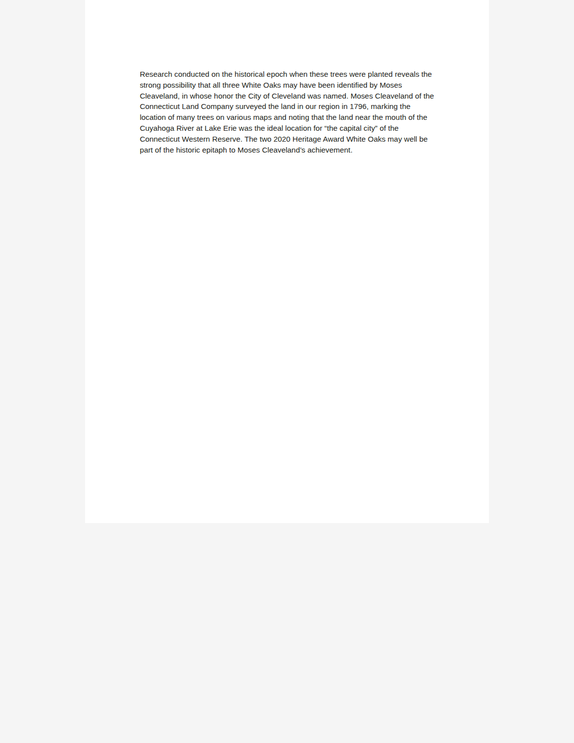Research conducted on the historical epoch when these trees were planted reveals the strong possibility that all three White Oaks may have been identified by Moses Cleaveland, in whose honor the City of Cleveland was named. Moses Cleaveland of the Connecticut Land Company surveyed the land in our region in 1796, marking the location of many trees on various maps and noting that the land near the mouth of the Cuyahoga River at Lake Erie was the ideal location for “the capital city” of the Connecticut Western Reserve. The two 2020 Heritage Award White Oaks may well be part of the historic epitaph to Moses Cleaveland’s achievement.